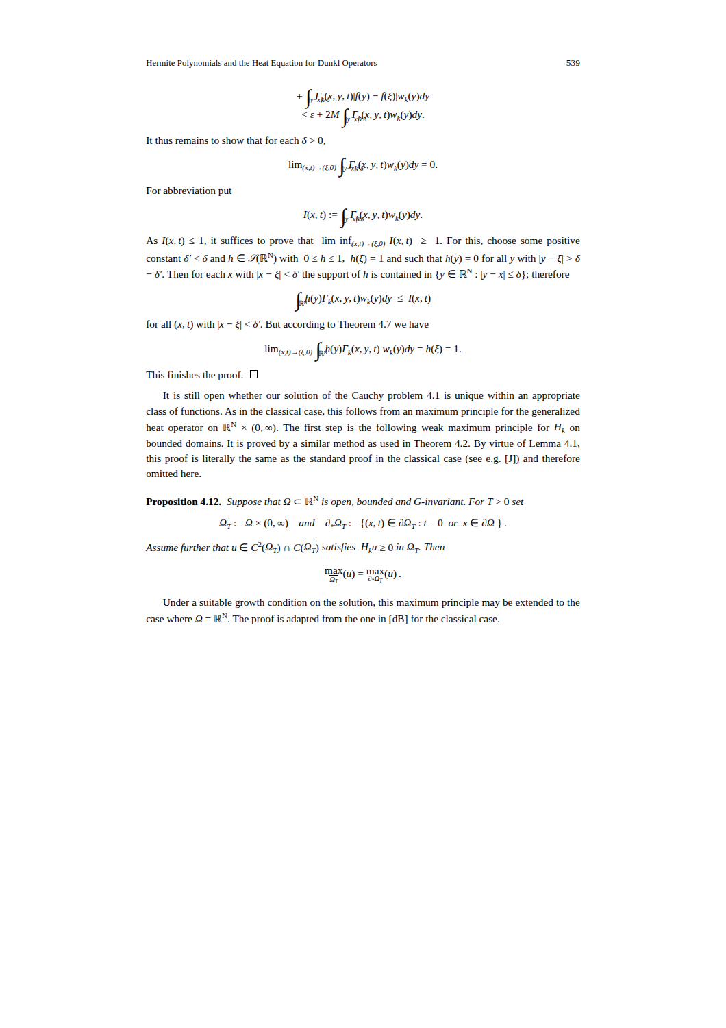Hermite Polynomials and the Heat Equation for Dunkl Operators 539
+ ∫|y−x|>δ Γk(x, y, t)|f(y) − f(ξ)|wk(y)dy < ε + 2M ∫|y−x|>δ Γk(x, y, t)wk(y)dy.
It thus remains to show that for each δ > 0,
lim(x,t)→(ξ,0) ∫|y−x|>δ Γk(x, y, t)wk(y)dy = 0.
For abbreviation put
I(x, t) := ∫|y−x|≤δ Γk(x, y, t)wk(y)dy.
As I(x, t) ≤ 1, it suffices to prove that lim inf(x,t)→(ξ,0) I(x, t) ≥ 1. For this, choose some positive constant δ′ < δ and h ∈ 𝒮(ℝN) with 0 ≤ h ≤ 1, h(ξ) = 1 and such that h(y) = 0 for all y with |y − ξ| > δ − δ′. Then for each x with |x − ξ| < δ′ the support of h is contained in {y ∈ ℝN : |y − x| ≤ δ}; therefore
∫ℝN h(y)Γk(x, y, t)wk(y)dy ≤ I(x, t)
for all (x, t) with |x − ξ| < δ′. But according to Theorem 4.7 we have
lim(x,t)→(ξ,0) ∫ℝN h(y)Γk(x, y, t) wk(y)dy = h(ξ) = 1.
This finishes the proof.
It is still open whether our solution of the Cauchy problem 4.1 is unique within an appropriate class of functions. As in the classical case, this follows from an maximum principle for the generalized heat operator on ℝN × (0, ∞). The first step is the following weak maximum principle for Hk on bounded domains. It is proved by a similar method as used in Theorem 4.2. By virtue of Lemma 4.1, this proof is literally the same as the standard proof in the classical case (see e.g. [J]) and therefore omitted here.
Proposition 4.12. Suppose that Ω ⊂ ℝN is open, bounded and G-invariant. For T > 0 set
ΩT := Ω × (0, ∞) and ∂*ΩT := {(x, t) ∈ ∂ΩT : t = 0 or x ∈ ∂Ω } .
Assume further that u ∈ C 2(ΩT) ∩ C(ΩT) satisfies Hku ≥ 0 in ΩT. Then
max ΩT(u) = max∂*ΩT(u) .
Under a suitable growth condition on the solution, this maximum principle may be extended to the case where Ω = ℝN. The proof is adapted from the one in [dB] for the classical case.